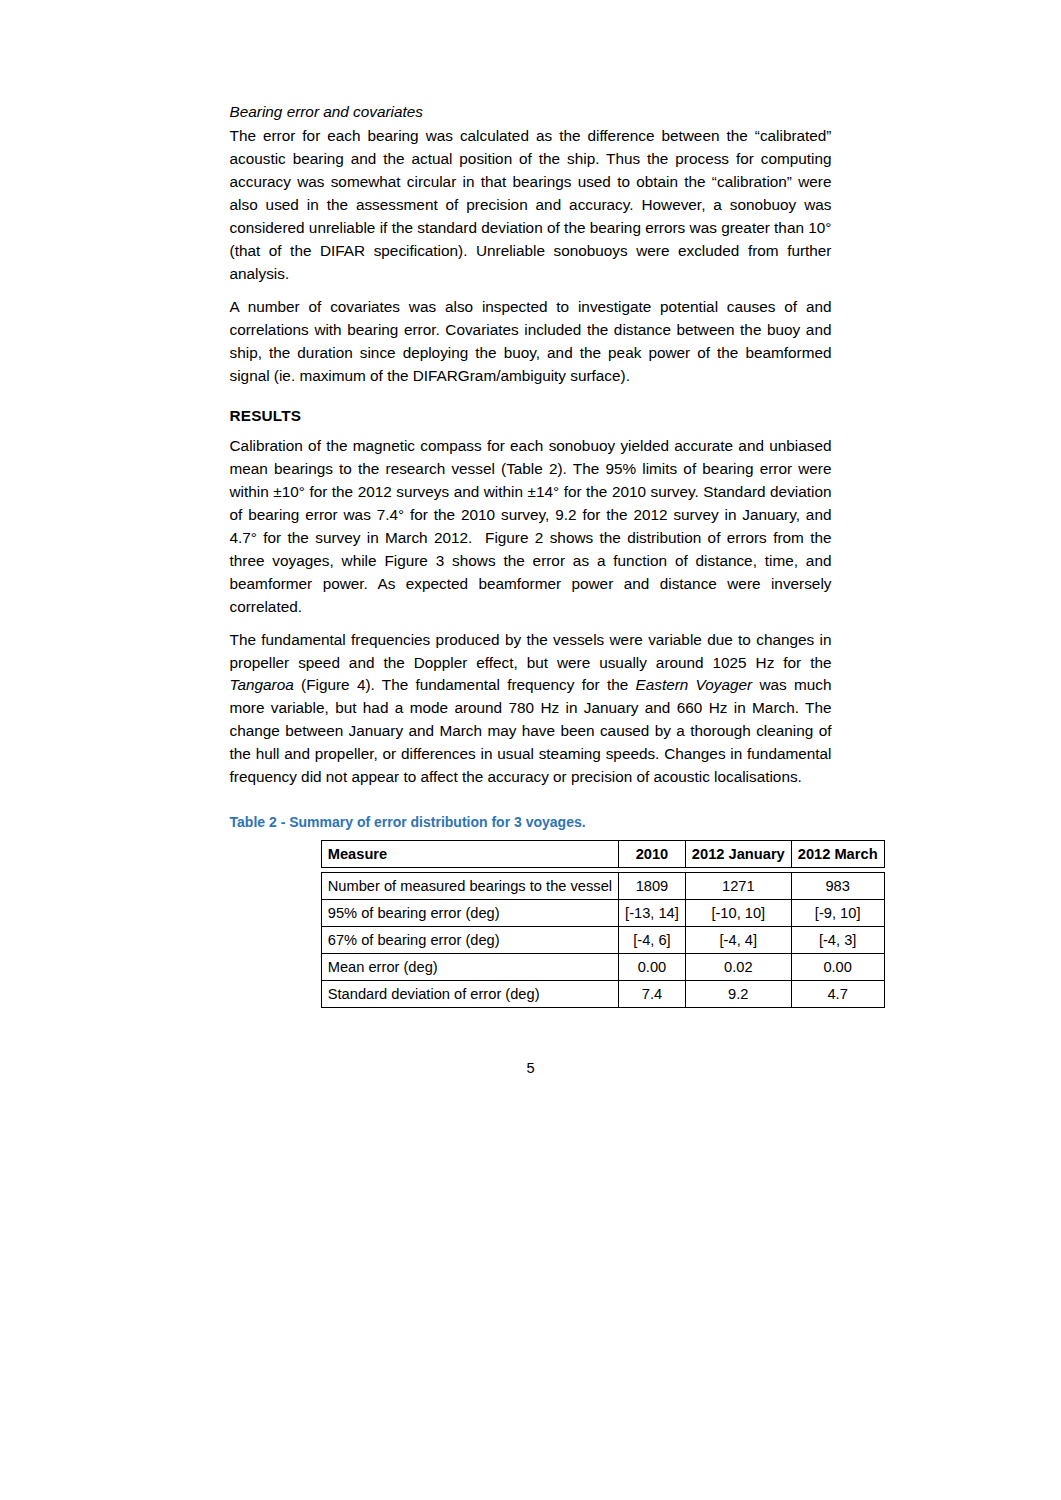Bearing error and covariates
The error for each bearing was calculated as the difference between the “calibrated” acoustic bearing and the actual position of the ship. Thus the process for computing accuracy was somewhat circular in that bearings used to obtain the “calibration” were also used in the assessment of precision and accuracy. However, a sonobuoy was considered unreliable if the standard deviation of the bearing errors was greater than 10° (that of the DIFAR specification). Unreliable sonobuoys were excluded from further analysis.
A number of covariates was also inspected to investigate potential causes of and correlations with bearing error. Covariates included the distance between the buoy and ship, the duration since deploying the buoy, and the peak power of the beamformed signal (ie. maximum of the DIFARGram/ambiguity surface).
Results
Calibration of the magnetic compass for each sonobuoy yielded accurate and unbiased mean bearings to the research vessel (Table 2). The 95% limits of bearing error were within ±10° for the 2012 surveys and within ±14° for the 2010 survey. Standard deviation of bearing error was 7.4° for the 2010 survey, 9.2 for the 2012 survey in January, and 4.7° for the survey in March 2012. Figure 2 shows the distribution of errors from the three voyages, while Figure 3 shows the error as a function of distance, time, and beamformer power. As expected beamformer power and distance were inversely correlated.
The fundamental frequencies produced by the vessels were variable due to changes in propeller speed and the Doppler effect, but were usually around 1025 Hz for the Tangaroa (Figure 4). The fundamental frequency for the Eastern Voyager was much more variable, but had a mode around 780 Hz in January and 660 Hz in March. The change between January and March may have been caused by a thorough cleaning of the hull and propeller, or differences in usual steaming speeds. Changes in fundamental frequency did not appear to affect the accuracy or precision of acoustic localisations.
Table 2 - Summary of error distribution for 3 voyages.
| Measure | 2010 | 2012 January | 2012 March |
| --- | --- | --- | --- |
| Number of measured bearings to the vessel | 1809 | 1271 | 983 |
| 95% of bearing error (deg) | [-13, 14] | [-10, 10] | [-9, 10] |
| 67% of bearing error (deg) | [-4, 6] | [-4, 4] | [-4, 3] |
| Mean error (deg) | 0.00 | 0.02 | 0.00 |
| Standard deviation of error (deg) | 7.4 | 9.2 | 4.7 |
5